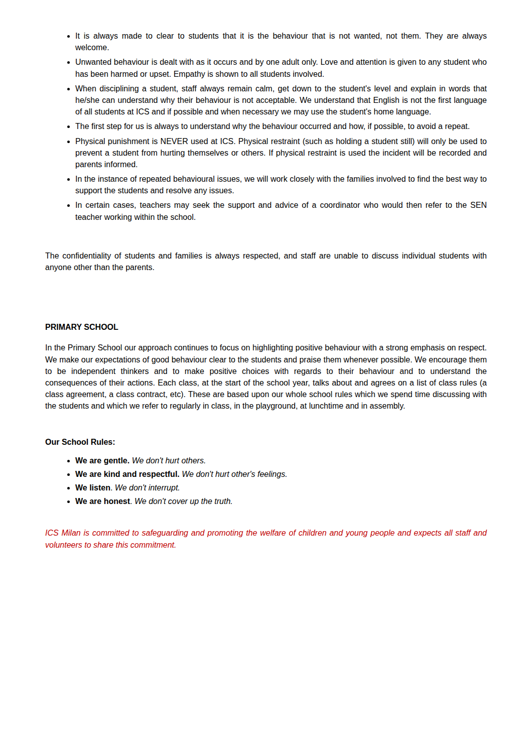It is always made to clear to students that it is the behaviour that is not wanted, not them. They are always welcome.
Unwanted behaviour is dealt with as it occurs and by one adult only. Love and attention is given to any student who has been harmed or upset. Empathy is shown to all students involved.
When disciplining a student, staff always remain calm, get down to the student's level and explain in words that he/she can understand why their behaviour is not acceptable. We understand that English is not the first language of all students at ICS and if possible and when necessary we may use the student's home language.
The first step for us is always to understand why the behaviour occurred and how, if possible, to avoid a repeat.
Physical punishment is NEVER used at ICS. Physical restraint (such as holding a student still) will only be used to prevent a student from hurting themselves or others. If physical restraint is used the incident will be recorded and parents informed.
In the instance of repeated behavioural issues, we will work closely with the families involved to find the best way to support the students and resolve any issues.
In certain cases, teachers may seek the support and advice of a coordinator who would then refer to the SEN teacher working within the school.
The confidentiality of students and families is always respected, and staff are unable to discuss individual students with anyone other than the parents.
PRIMARY SCHOOL
In the Primary School our approach continues to focus on highlighting positive behaviour with a strong emphasis on respect. We make our expectations of good behaviour clear to the students and praise them whenever possible. We encourage them to be independent thinkers and to make positive choices with regards to their behaviour and to understand the consequences of their actions. Each class, at the start of the school year, talks about and agrees on a list of class rules (a class agreement, a class contract, etc). These are based upon our whole school rules which we spend time discussing with the students and which we refer to regularly in class, in the playground, at lunchtime and in assembly.
Our School Rules:
We are gentle. We don't hurt others.
We are kind and respectful. We don't hurt other's feelings.
We listen. We don't interrupt.
We are honest. We don't cover up the truth.
ICS Milan is committed to safeguarding and promoting the welfare of children and young people and expects all staff and volunteers to share this commitment.